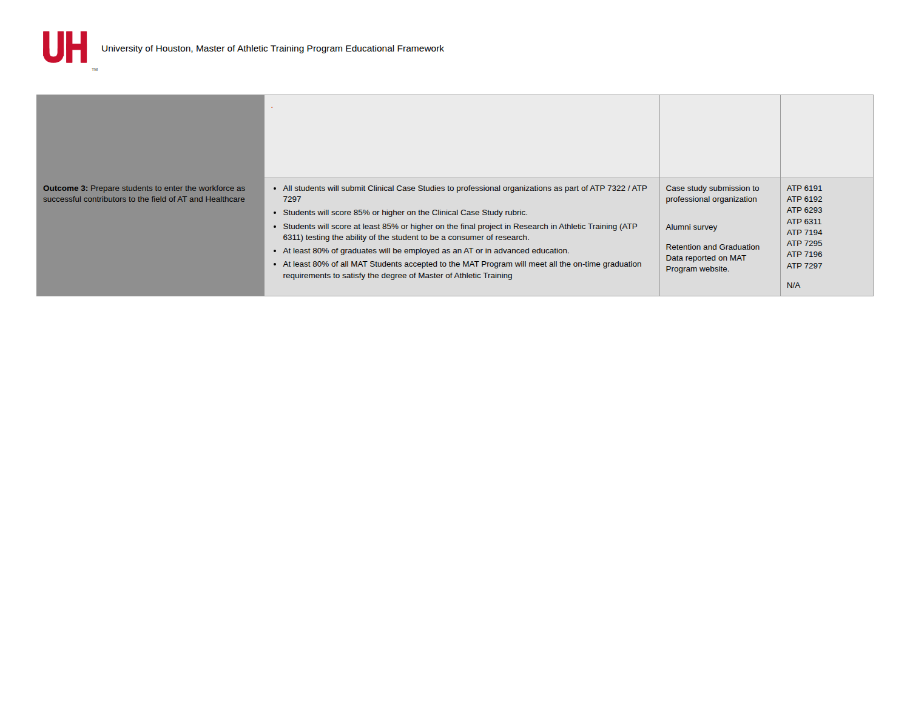TM
University of Houston, Master of Athletic Training Program Educational Framework
| | . | | |
| Outcome 3: Prepare students to enter the workforce as successful contributors to the field of AT and Healthcare | All students will submit Clinical Case Studies to professional organizations as part of ATP 7322 / ATP 7297 Students will score 85% or higher on the Clinical Case Study rubric. Students will score at least 85% or higher on the final project in Research in Athletic Training (ATP 6311) testing the ability of the student to be a consumer of research. At least 80% of graduates will be employed as an AT or in advanced education. At least 80% of all MAT Students accepted to the MAT Program will meet all the on-time graduation requirements to satisfy the degree of Master of Athletic Training | Case study submission to professional organization Alumni survey Retention and Graduation Data reported on MAT Program website. | ATP 6191 ATP 6192 ATP 6293 ATP 6311 ATP 7194 ATP 7295 ATP 7196 ATP 7297 N/A |